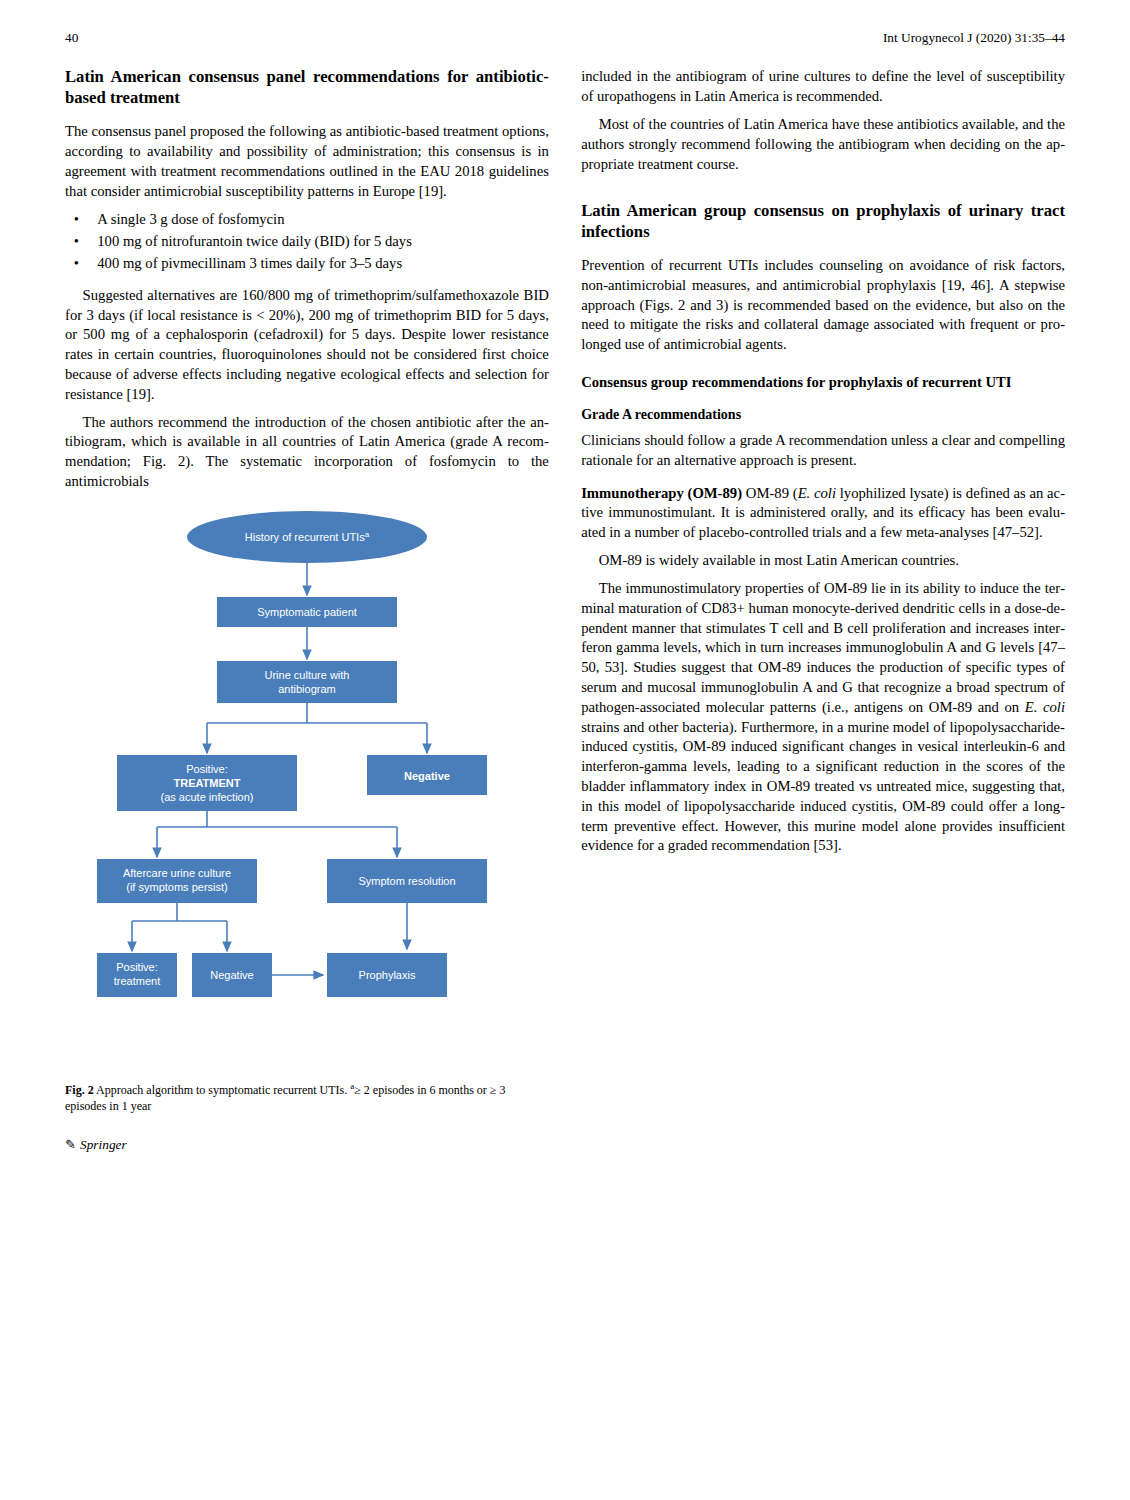40 Int Urogynecol J (2020) 31:35–44
Latin American consensus panel recommendations for antibiotic-based treatment
The consensus panel proposed the following as antibiotic-based treatment options, according to availability and possibility of administration; this consensus is in agreement with treatment recommendations outlined in the EAU 2018 guidelines that consider antimicrobial susceptibility patterns in Europe [19].
A single 3 g dose of fosfomycin
100 mg of nitrofurantoin twice daily (BID) for 5 days
400 mg of pivmecillinam 3 times daily for 3–5 days
Suggested alternatives are 160/800 mg of trimethoprim/sulfamethoxazole BID for 3 days (if local resistance is < 20%), 200 mg of trimethoprim BID for 5 days, or 500 mg of a cephalosporin (cefadroxil) for 5 days. Despite lower resistance rates in certain countries, fluoroquinolones should not be considered first choice because of adverse effects including negative ecological effects and selection for resistance [19].
The authors recommend the introduction of the chosen antibiotic after the antibiogram, which is available in all countries of Latin America (grade A recommendation; Fig. 2). The systematic incorporation of fosfomycin to the antimicrobials
History of recurrent UTIsa Symptomatic patient Urine culture with antibiogram Positive: TREATMENT (as acute infection) Negative Aftercare urine culture (if symptoms persist) Symptom resolution Positive: treatment Negative Prophylaxis
Fig. 2 Approach algorithm to symptomatic recurrent UTIs. a≥ 2 episodes in 6 months or ≥ 3 episodes in 1 year
✎Springer
included in the antibiogram of urine cultures to define the level of susceptibility of uropathogens in Latin America is recommended.
Most of the countries of Latin America have these antibiotics available, and the authors strongly recommend following the antibiogram when deciding on the appropriate treatment course.
Latin American group consensus on prophylaxis of urinary tract infections
Prevention of recurrent UTIs includes counseling on avoidance of risk factors, non-antimicrobial measures, and antimicrobial prophylaxis [19, 46]. A stepwise approach (Figs. 2 and 3) is recommended based on the evidence, but also on the need to mitigate the risks and collateral damage associated with frequent or prolonged use of antimicrobial agents.
Consensus group recommendations for prophylaxis of recurrent UTI
Grade A recommendations
Clinicians should follow a grade A recommendation unless a clear and compelling rationale for an alternative approach is present.
Immunotherapy (OM-89) OM-89 (E. coli lyophilized lysate) is defined as an active immunostimulant. It is administered orally, and its efficacy has been evaluated in a number of placebo-controlled trials and a few meta-analyses [47–52].
OM-89 is widely available in most Latin American countries.
The immunostimulatory properties of OM-89 lie in its ability to induce the terminal maturation of CD83+ human monocyte-derived dendritic cells in a dose-dependent manner that stimulates T cell and B cell proliferation and increases interferon gamma levels, which in turn increases immunoglobulin A and G levels [47–50, 53]. Studies suggest that OM-89 induces the production of specific types of serum and mucosal immunoglobulin A and G that recognize a broad spectrum of pathogen-associated molecular patterns (i.e., antigens on OM-89 and on E. coli strains and other bacteria). Furthermore, in a murine model of lipopolysaccharide-induced cystitis, OM-89 induced significant changes in vesical interleukin-6 and interferon-gamma levels, leading to a significant reduction in the scores of the bladder inflammatory index in OM-89 treated vs untreated mice, suggesting that, in this model of lipopolysaccharide induced cystitis, OM-89 could offer a long-term preventive effect. However, this murine model alone provides insufficient evidence for a graded recommendation [53].